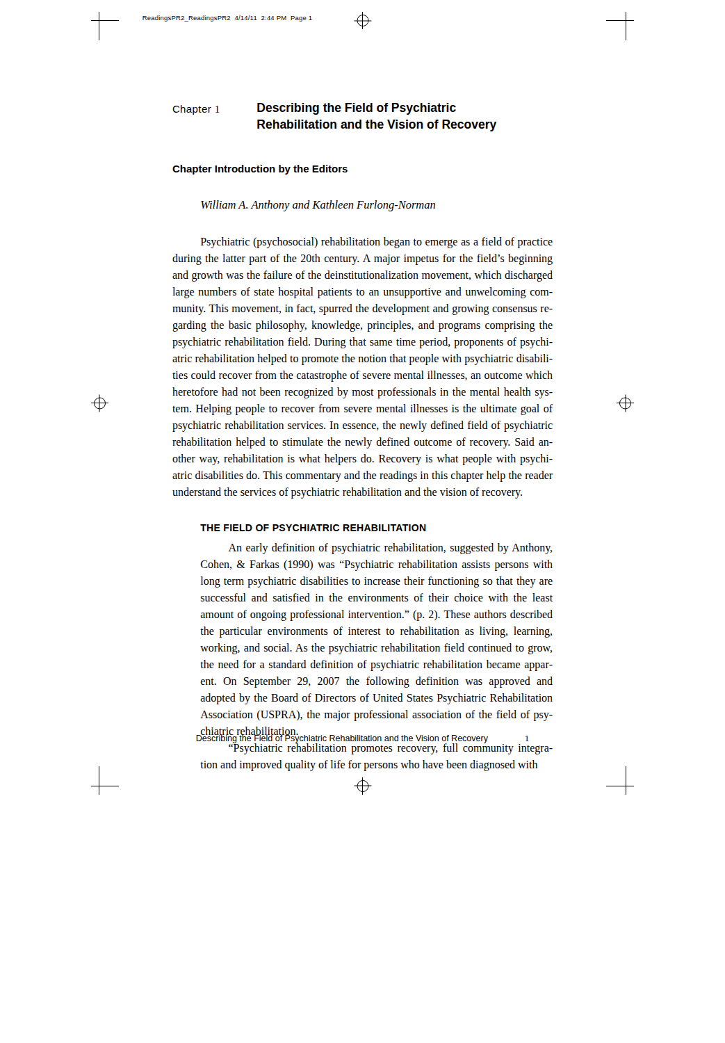ReadingsPR2_ReadingsPR2 4/14/11 2:44 PM Page 1
Chapter 1
Describing the Field of Psychiatric
Rehabilitation and the Vision of Recovery
Chapter Introduction by the Editors
William A. Anthony and Kathleen Furlong-Norman
Psychiatric (psychosocial) rehabilitation began to emerge as a field of practice during the latter part of the 20th century. A major impetus for the field’s beginning and growth was the failure of the deinstitutionalization movement, which discharged large numbers of state hospital patients to an unsupportive and unwelcoming community. This movement, in fact, spurred the development and growing consensus regarding the basic philosophy, knowledge, principles, and programs comprising the psychiatric rehabilitation field. During that same time period, proponents of psychiatric rehabilitation helped to promote the notion that people with psychiatric disabilities could recover from the catastrophe of severe mental illnesses, an outcome which heretofore had not been recognized by most professionals in the mental health system. Helping people to recover from severe mental illnesses is the ultimate goal of psychiatric rehabilitation services. In essence, the newly defined field of psychiatric rehabilitation helped to stimulate the newly defined outcome of recovery. Said another way, rehabilitation is what helpers do. Recovery is what people with psychiatric disabilities do. This commentary and the readings in this chapter help the reader understand the services of psychiatric rehabilitation and the vision of recovery.
THE FIELD OF PSYCHIATRIC REHABILITATION
An early definition of psychiatric rehabilitation, suggested by Anthony, Cohen, & Farkas (1990) was “Psychiatric rehabilitation assists persons with long term psychiatric disabilities to increase their functioning so that they are successful and satisfied in the environments of their choice with the least amount of ongoing professional intervention.” (p. 2). These authors described the particular environments of interest to rehabilitation as living, learning, working, and social. As the psychiatric rehabilitation field continued to grow, the need for a standard definition of psychiatric rehabilitation became apparent. On September 29, 2007 the following definition was approved and adopted by the Board of Directors of United States Psychiatric Rehabilitation Association (USPRA), the major professional association of the field of psychiatric rehabilitation.
“Psychiatric rehabilitation promotes recovery, full community integration and improved quality of life for persons who have been diagnosed with
Describing the Field of Psychiatric Rehabilitation and the Vision of Recovery 1